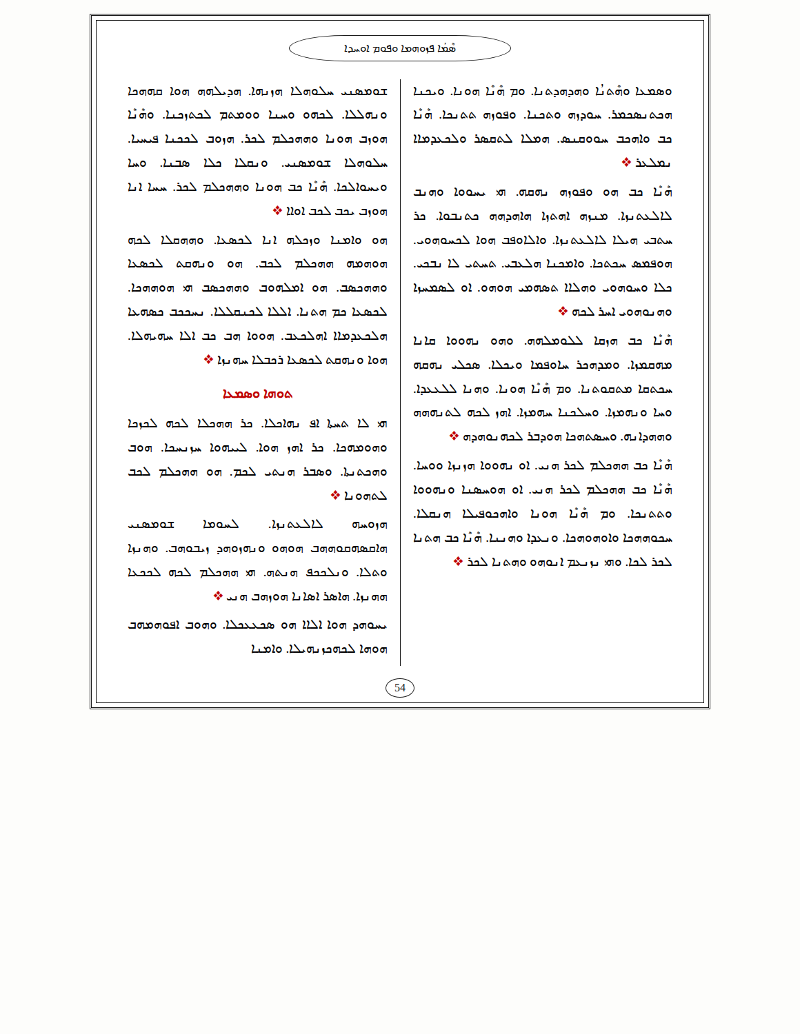ܣܶܡܳܐ ܦܙܘܗܡܐ ܘܦܘܡ ܐܘܚܕܐ
ܘܣܡܥܐ ܘܗܶܬܢܳܐ ܘܗܕܗܕܬܢܐ. ܘܡ ܗܶܢܶܐ ܗܘܢܐ. ܘܝܟܢܐ ܗܟܬܢܣܟܡܪ. ܚܘܕܙܗ ܘܬܟܢܐ. ܘܦܘܙܗ ܬܬܢܟܐ. ܗܶܢܶܐ ܟܒ ܘܐܗܟܒ ܚܘܘܩܢܣ. ܗܡܠܐ ܠܬܩܣܪ ܘܠܟܥܕܡܐܐ ܢܡܠܥܪ ❖
ܗܶܢܶܐ ܟܒ ܗܘ ܘܦܘܙܗ ܢܗܩܗ. ܗܝ ܝܚܘܘܐ ܘܗܢܒ ܠܐܠܥܬܢܙܐ. ܡܢܙܗ ܐܗܬܙܐ ܗܐܗܕܗܗ ܟܬܢܒܘܐ. ܟܪ ܚܬܒܝ ܗܝܠܐ ܠܐܠܥܬܢܙܐ. ܘܐܠܐܘܦܒ ܗܘܐ ܠܟܚܘܗܘܝ. ܗܘܦܡܣ ܚܟܬܟܐ. ܘܐܡܟܢܐ ܗܠܥܒܝ. ܬܚܬܝ ܠܐ ܢܒܟܝ. ܟܠܐ ܘܚܘܗܘܝ ܘܗܠܐܐ ܬܣܗܡܝ ܗܘܗܘ. ܐܘ ܠܣܡܚܙܐ ܘܗܢܘܗܘܝ ܐܚܪ ܠܟܗ ❖
ܗܶܢܶܐ ܟܒ ܗܙܩܐ ܠܠܘܡܠܗܗ. ܘܗܘ ܢܗܘܘܐ ܩܐܢܐ ܡܗܩܡܙܐ. ܘܡܕܗܟܪ ܚܐܘܦܡܐ ܘܝܟܠܐ. ܣܟܠܝ ܢܗܩܗ ܚܟܬܩܐ ܡܬܩܘܬܢܐ. ܘܡ ܗܶܢܶܐ ܗܘܢܐ. ܘܗܢܐ ܠܠܥܥܕܐ. ܘܚܐ ܘܢܗܡܙܐ. ܘܚܠܟܢܐ ܚܗܡܙܐ. ܐܗܙ ܠܟܗ ܠܬܢܗܗܗ ܘܗܗܕܐܢܗ. ܘܚܣܬܗܟܐ ܗܘܕܒܪ ܠܟܗܢܘܗܕܗ ❖
ܗܶܢܶܐ ܟܒ ܗܗܟܠܡ ܠܟܪ ܗܢܝ. ܐܘ ܢܗܘܘܐ ܗܙܢܙܐ ܘܘܚܐ. ܗܶܢܶܐ ܟܒ ܗܗܟܠܡ ܠܟܪ ܗܢܝ. ܐܘ ܗܘܚܣܢܐ ܘܢܗܘܘܐ ܘܬܬܢܟܐ. ܘܡ ܗܶܢܶܐ ܗܘܢܐ ܘܐܗܟܘܦܝܠܐ ܗܢܩܠܐ. ܚܟܘܗܗܟܐ ܘܐܘܗܘܗܟܐ. ܘܢܥܕܐ ܘܗܢܢܐ. ܗܶܢܶܐ ܟܒ ܗܬܢܐ ܠܟܪ ܠܟܐ. ܘܗܝ ܢܙܢܥܡ ܐܢܘܗܘ ܘܗܬܢܐ ܠܟܪ ❖
ܫܘܡܣܢܝ ܚܠܘܗܠܐ ܗܙܢܗܐ. ܗܕܝܠܗܗ ܗܘܐ ܩܗܗܟܐ ܘܢܗܠܠܐ. ܠܟܗܘ ܘܚܢܐ ܘܘܡܬܡ ܠܟܬܙܟܢܐ. ܘܗܶܢܶܐ ܗܘܙܒ ܗܘܢܐ ܘܗܗܟܠܡ ܠܟܪ. ܗܙܘܒ ܠܟܟܢܐ ܦܝܚܝܐ. ܚܠܘܗܠܐ ܫܘܡܣܢܝ. ܘܢܩܠܐ ܟܠܐ ܣܒܢܐ. ܘܚܐ ܘܝܚܘܐܠܟܐ. ܗܶܢܶܐ ܟܒ ܗܘܢܐ ܘܗܗܟܠܡ ܠܟܪ. ܚܚܐ ܐܢܐ ܗܘܙܒ ܝܟܒ ܠܟܒ ܐܘܐܐ ❖
ܗܘ ܘܐܡܢܐ ܘܙܟܠܗ ܐܢܐ ܠܟܣܥܐ. ܘܗܗܩܠܐ ܠܟܗ ܗܘܗܡܗ ܗܗܟܠܡ ܠܟܒ. ܗܘ ܘܢܗܩܬ ܠܟܣܥܐ ܘܗܗܟܣܒ. ܗܘ ܐܡܠܗܘܒ ܘܗܗܟܣܒ ܗܝ ܗܘܗܗܟܐ. ܠܟܣܥܐ ܟܡ ܗܬܢܐ. ܐܠܠܐ ܠܟܢܩܠܠܐ. ܢܚܟܟܒ ܟܣܗܥܐ ܗܠܟܥܕܡܐܐ ܐܗܠܟܥܒ. ܗܘܘܐ ܗܒ ܟܒ ܐܠܐ ܚܗܝܗܠܐ. ܗܘܐ ܘܢܗܩܬ ܠܟܣܥܐ ܪܟܒܠܐ ܚܗܢܙܐ ❖
ܬܘܗܐ ܘܣܡܥܐ
ܗܝ ܠܐ ܬܚܬܐ ܐܦ ܢܗܐܟܠܐ. ܟܪ ܗܗܟܠܐ ܠܟܗ ܠܟܙܟܐ ܘܗܘܡܗܟܐ. ܟܪ ܐܗܙ ܗܘܐ. ܠܝܝܗܘܐ ܚܙܢܚܟܐ. ܗܘܒ ܘܗܟܬܢܬܐ. ܘܣܒܪ ܗܢܬܝ ܠܟܡ. ܗܘ ܗܗܟܠܡ ܠܟܒ ܠܬܗܘܢܐ ❖
ܗܙܘܚܗ ܠܐܠܥܬܢܙܐ. ܠܚܘܡܐ ܫܘܡܣܢܝ ܗܐܩܣܗܩܘܗܗܒ ܗܘܗܘ ܘܢܗܙܘܗܕ ܙܝܒܘܗܒ. ܘܗܢܙܐ ܘܬܠܐ. ܘܢܠܟܟܦ ܗܢܬܗ. ܗܝ ܗܗܟܠܡ ܠܟܗ ܠܟܟܥܐ ܗܗܢܙܐ. ܗܐܣܪ ܐܣܐܢܐ ܗܘܙܗܒ ܗܢܝ ❖
ܝܚܘܗܕ ܗܘܐ ܐܠܐܐ ܗܘ ܣܟܥܥܟܠܐ. ܘܗܘܒ ܐܦܘܗܡܗܒ ܗܘܗܐ ܠܟܗܟܙܢܗܝܠܐ. ܘܐܡܢܐ
54